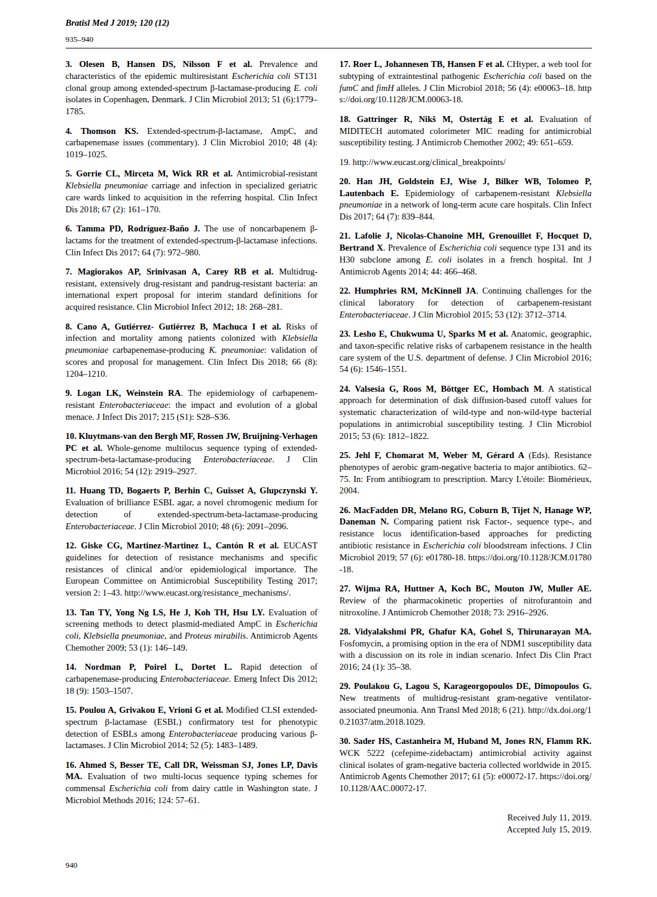Bratisl Med J 2019; 120 (12)
935–940
3. Olesen B, Hansen DS, Nilsson F et al. Prevalence and characteristics of the epidemic multiresistant Escherichia coli ST131 clonal group among extended-spectrum β-lactamase-producing E. coli isolates in Copenhagen, Denmark. J Clin Microbiol 2013; 51 (6):1779–1785.
4. Thomson KS. Extended-spectrum-β-lactamase, AmpC, and carbapenemase issues (commentary). J Clin Microbiol 2010; 48 (4): 1019–1025.
5. Gorrie CL, Mirceta M, Wick RR et al. Antimicrobial-resistant Klebsiella pneumoniae carriage and infection in specialized geriatric care wards linked to acquisition in the referring hospital. Clin Infect Dis 2018; 67 (2): 161–170.
6. Tamma PD, Rodríguez-Baño J. The use of noncarbapenem β-lactams for the treatment of extended-spectrum-β-lactamase infections. Clin Infect Dis 2017; 64 (7): 972–980.
7. Magiorakos AP, Srinivasan A, Carey RB et al. Multidrug-resistant, extensively drug-resistant and pandrug-resistant bacteria: an international expert proposal for interim standard definitions for acquired resistance. Clin Microbiol Infect 2012; 18: 268–281.
8. Cano A, Gutiérrez- Gutiérrez B, Machuca I et al. Risks of infection and mortality among patients colonized with Klebsiella pneumoniae carbapenemase-producing K. pneumoniae: validation of scores and proposal for management. Clin Infect Dis 2018; 66 (8): 1204–1210.
9. Logan LK, Weinstein RA. The epidemiology of carbapenem-resistant Enterobacteriaceae: the impact and evolution of a global menace. J Infect Dis 2017; 215 (S1): S28–S36.
10. Kluytmans-van den Bergh MF, Rossen JW, Bruijning-Verhagen PC et al. Whole-genome multilocus sequence typing of extended-spectrum-beta-lactamase-producing Enterobacteriaceae. J Clin Microbiol 2016; 54 (12): 2919–2927.
11. Huang TD, Bogaerts P, Berhin C, Guisset A, Glupczynski Y. Evaluation of brilliance ESBL agar, a novel chromogenic medium for detection of extended-spectrum-beta-lactamase-producing Enterobacteriaceae. J Clin Microbiol 2010; 48 (6): 2091–2096.
12. Giske CG, Martinez-Martinez L, Cantón R et al. EUCAST guidelines for detection of resistance mechanisms and specific resistances of clinical and/or epidemiological importance. The European Committee on Antimicrobial Susceptibility Testing 2017; version 2: 1–43. http://www.eucast.org/resistance_mechanisms/.
13. Tan TY, Yong Ng LS, He J, Koh TH, Hsu LY. Evaluation of screening methods to detect plasmid-mediated AmpC in Escherichia coli, Klebsiella pneumoniae, and Proteus mirabilis. Antimicrob Agents Chemother 2009; 53 (1): 146–149.
14. Nordman P, Poirel L, Dortet L. Rapid detection of carbapenemase-producing Enterobacteriaceae. Emerg Infect Dis 2012; 18 (9): 1503–1507.
15. Poulou A, Grivakou E, Vrioni G et al. Modified CLSI extended-spectrum β-lactamase (ESBL) confirmatory test for phenotypic detection of ESBLs among Enterobacteriaceae producing various β-lactamases. J Clin Microbiol 2014; 52 (5): 1483–1489.
16. Ahmed S, Besser TE, Call DR, Weissman SJ, Jones LP, Davis MA. Evaluation of two multi-locus sequence typing schemes for commensal Escherichia coli from dairy cattle in Washington state. J Microbiol Methods 2016; 124: 57–61.
17. Roer L, Johannesen TB, Hansen F et al. CHtyper, a web tool for subtyping of extraintestinal pathogenic Escherichia coli based on the fumC and fimH alleles. J Clin Microbiol 2018; 56 (4): e00063–18. https://doi.org/10.1128/JCM.00063-18.
18. Gattringer R, Nikš M, Ostertág E et al. Evaluation of MIDITECH automated colorimeter MIC reading for antimicrobial susceptibility testing. J Antimicrob Chemother 2002; 49: 651–659.
19. http://www.eucast.org/clinical_breakpoints/
20. Han JH, Goldstein EJ, Wise J, Bilker WB, Tolomeo P, Lautenbach E. Epidemiology of carbapenem-resistant Klebsiella pneumoniae in a network of long-term acute care hospitals. Clin Infect Dis 2017; 64 (7): 839–844.
21. Lafolie J, Nicolas-Chanoine MH, Grenouillet F, Hocquet D, Bertrand X. Prevalence of Escherichia coli sequence type 131 and its H30 subclone among E. coli isolates in a french hospital. Int J Antimicrob Agents 2014; 44: 466–468.
22. Humphries RM, McKinnell JA. Continuing challenges for the clinical laboratory for detection of carbapenem-resistant Enterobacteriaceae. J Clin Microbiol 2015; 53 (12): 3712–3714.
23. Lesho E, Chukwuma U, Sparks M et al. Anatomic, geographic, and taxon-specific relative risks of carbapenem resistance in the health care system of the U.S. department of defense. J Clin Microbiol 2016; 54 (6): 1546–1551.
24. Valsesia G, Roos M, Böttger EC, Hombach M. A statistical approach for determination of disk diffusion-based cutoff values for systematic characterization of wild-type and non-wild-type bacterial populations in antimicrobial susceptibility testing. J Clin Microbiol 2015; 53 (6): 1812–1822.
25. Jehl F, Chomarat M, Weber M, Gérard A (Eds). Resistance phenotypes of aerobic gram-negative bacteria to major antibiotics. 62–75. In: From antibiogram to prescription. Marcy L'étoile: Biomérieux, 2004.
26. MacFadden DR, Melano RG, Coburn B, Tijet N, Hanage WP, Daneman N. Comparing patient risk Factor-, sequence type-, and resistance locus identification-based approaches for predicting antibiotic resistance in Escherichia coli bloodstream infections. J Clin Microbiol 2019; 57 (6): e01780-18. https://doi.org/10.1128/JCM.01780-18.
27. Wijma RA, Huttner A, Koch BC, Mouton JW, Muller AE. Review of the pharmacokinetic properties of nitrofurantoin and nitroxoline. J Antimicrob Chemother 2018; 73: 2916–2926.
28. Vidyalakshmi PR, Ghafur KA, Gohel S, Thirunarayan MA. Fosfomycin, a promising option in the era of NDM1 susceptibility data with a discussion on its role in indian scenario. Infect Dis Clin Pract 2016; 24 (1): 35–38.
29. Poulakou G, Lagou S, Karageorgopoulos DE, Dimopoulos G. New treatments of multidrug-resistant gram-negative ventilator-associated pneumonia. Ann Transl Med 2018; 6 (21). http://dx.doi.org/10.21037/atm.2018.1029.
30. Sader HS, Castanheira M, Huband M, Jones RN, Flamm RK. WCK 5222 (cefepime-zidebactam) antimicrobial activity against clinical isolates of gram-negative bacteria collected worldwide in 2015. Antimicrob Agents Chemother 2017; 61 (5): e00072-17. https://doi.org/10.1128/AAC.00072-17.
Received July 11, 2019.
Accepted July 15, 2019.
940